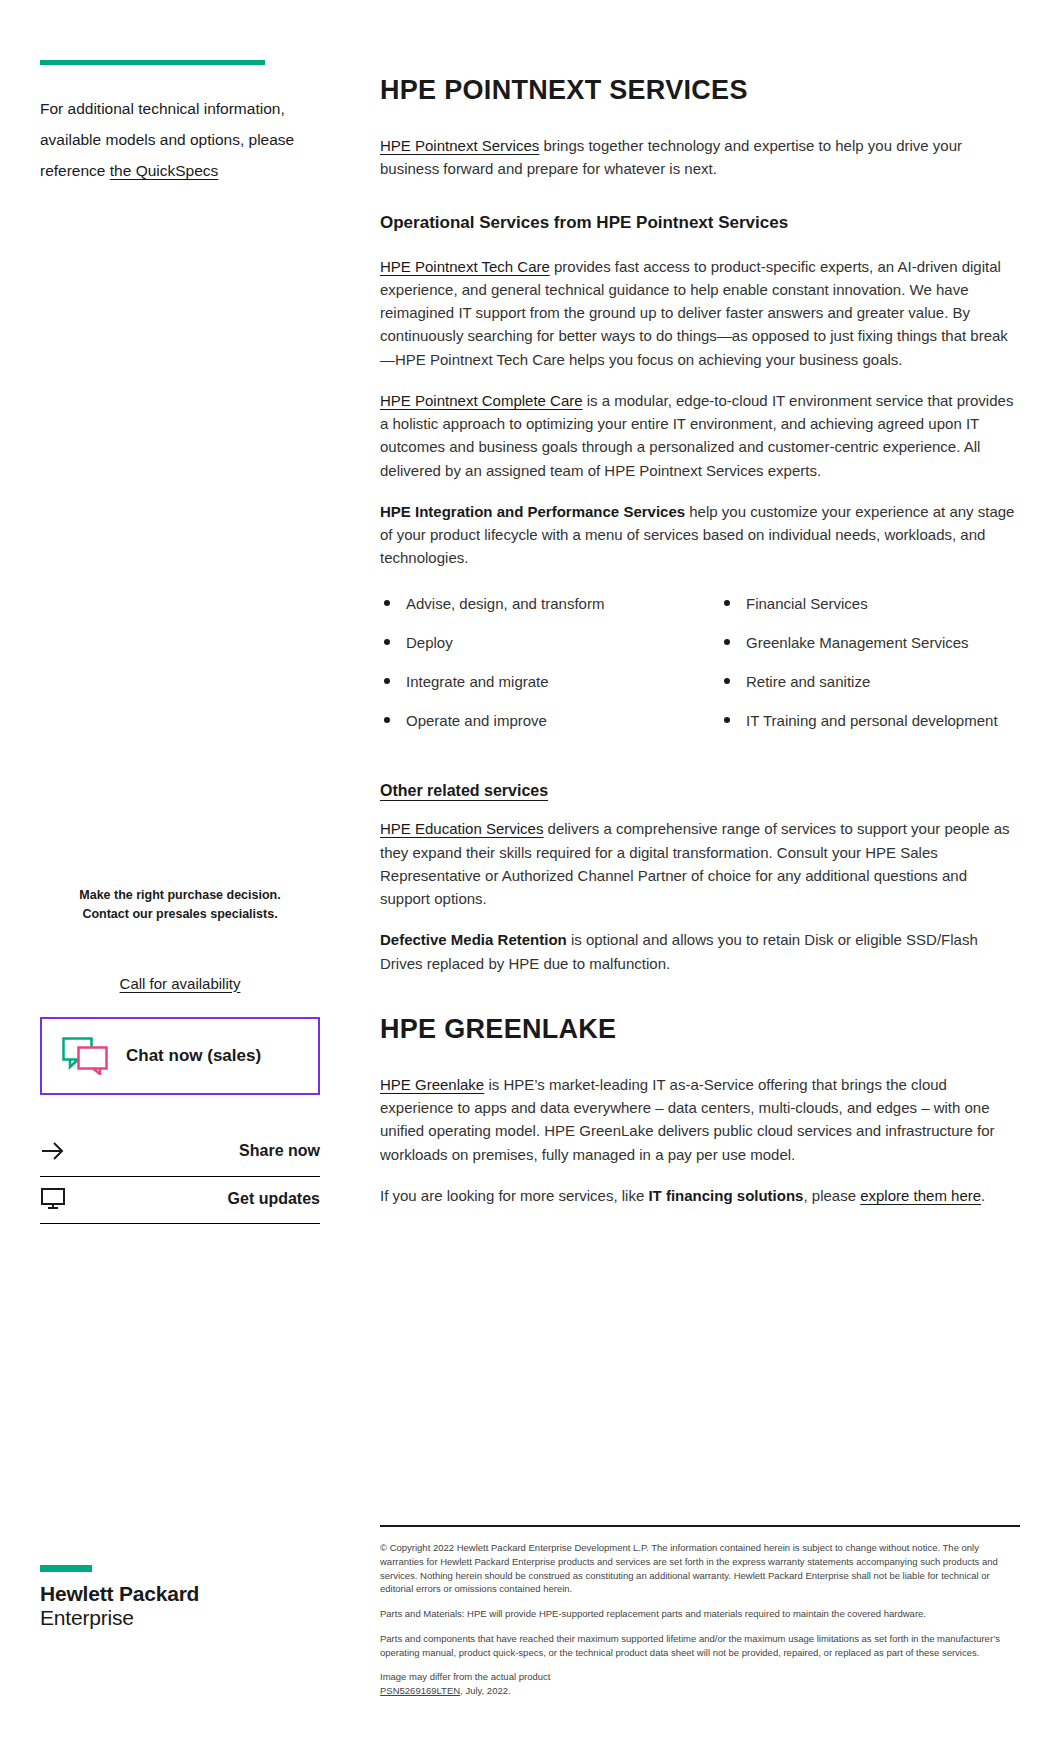For additional technical information, available models and options, please reference the QuickSpecs
Make the right purchase decision.
Contact our presales specialists.
Call for availability
Chat now (sales)
Share now
Get updates
HPE POINTNEXT SERVICES
HPE Pointnext Services brings together technology and expertise to help you drive your business forward and prepare for whatever is next.
Operational Services from HPE Pointnext Services
HPE Pointnext Tech Care provides fast access to product-specific experts, an AI-driven digital experience, and general technical guidance to help enable constant innovation. We have reimagined IT support from the ground up to deliver faster answers and greater value. By continuously searching for better ways to do things—as opposed to just fixing things that break—HPE Pointnext Tech Care helps you focus on achieving your business goals.
HPE Pointnext Complete Care is a modular, edge-to-cloud IT environment service that provides a holistic approach to optimizing your entire IT environment, and achieving agreed upon IT outcomes and business goals through a personalized and customer-centric experience. All delivered by an assigned team of HPE Pointnext Services experts.
HPE Integration and Performance Services help you customize your experience at any stage of your product lifecycle with a menu of services based on individual needs, workloads, and technologies.
Advise, design, and transform
Deploy
Integrate and migrate
Operate and improve
Financial Services
Greenlake Management Services
Retire and sanitize
IT Training and personal development
Other related services
HPE Education Services delivers a comprehensive range of services to support your people as they expand their skills required for a digital transformation. Consult your HPE Sales Representative or Authorized Channel Partner of choice for any additional questions and support options.
Defective Media Retention is optional and allows you to retain Disk or eligible SSD/Flash Drives replaced by HPE due to malfunction.
HPE GREENLAKE
HPE Greenlake is HPE’s market-leading IT as-a-Service offering that brings the cloud experience to apps and data everywhere – data centers, multi-clouds, and edges – with one unified operating model. HPE GreenLake delivers public cloud services and infrastructure for workloads on premises, fully managed in a pay per use model.
If you are looking for more services, like IT financing solutions, please explore them here.
Hewlett Packard
Enterprise
© Copyright 2022 Hewlett Packard Enterprise Development L.P. The information contained herein is subject to change without notice. The only warranties for Hewlett Packard Enterprise products and services are set forth in the express warranty statements accompanying such products and services. Nothing herein should be construed as constituting an additional warranty. Hewlett Packard Enterprise shall not be liable for technical or editorial errors or omissions contained herein.
Parts and Materials: HPE will provide HPE-supported replacement parts and materials required to maintain the covered hardware.
Parts and components that have reached their maximum supported lifetime and/or the maximum usage limitations as set forth in the manufacturer’s operating manual, product quick-specs, or the technical product data sheet will not be provided, repaired, or replaced as part of these services.
Image may differ from the actual product
PSN5269169LTEN, July, 2022.